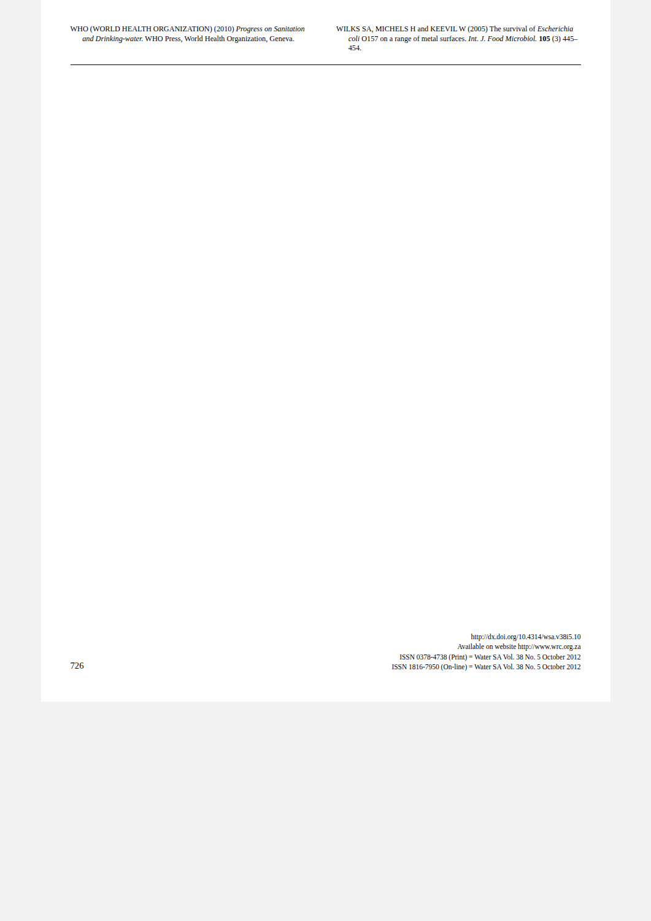WHO (WORLD HEALTH ORGANIZATION) (2010) Progress on Sanitation and Drinking-water. WHO Press, World Health Organization, Geneva.
WILKS SA, MICHELS H and KEEVIL W (2005) The survival of Escherichia coli O157 on a range of metal surfaces. Int. J. Food Microbiol. 105 (3) 445–454.
http://dx.doi.org/10.4314/wsa.v38i5.10
Available on website http://www.wrc.org.za
ISSN 0378-4738 (Print) = Water SA Vol. 38 No. 5 October 2012
ISSN 1816-7950 (On-line) = Water SA Vol. 38 No. 5 October 2012
726